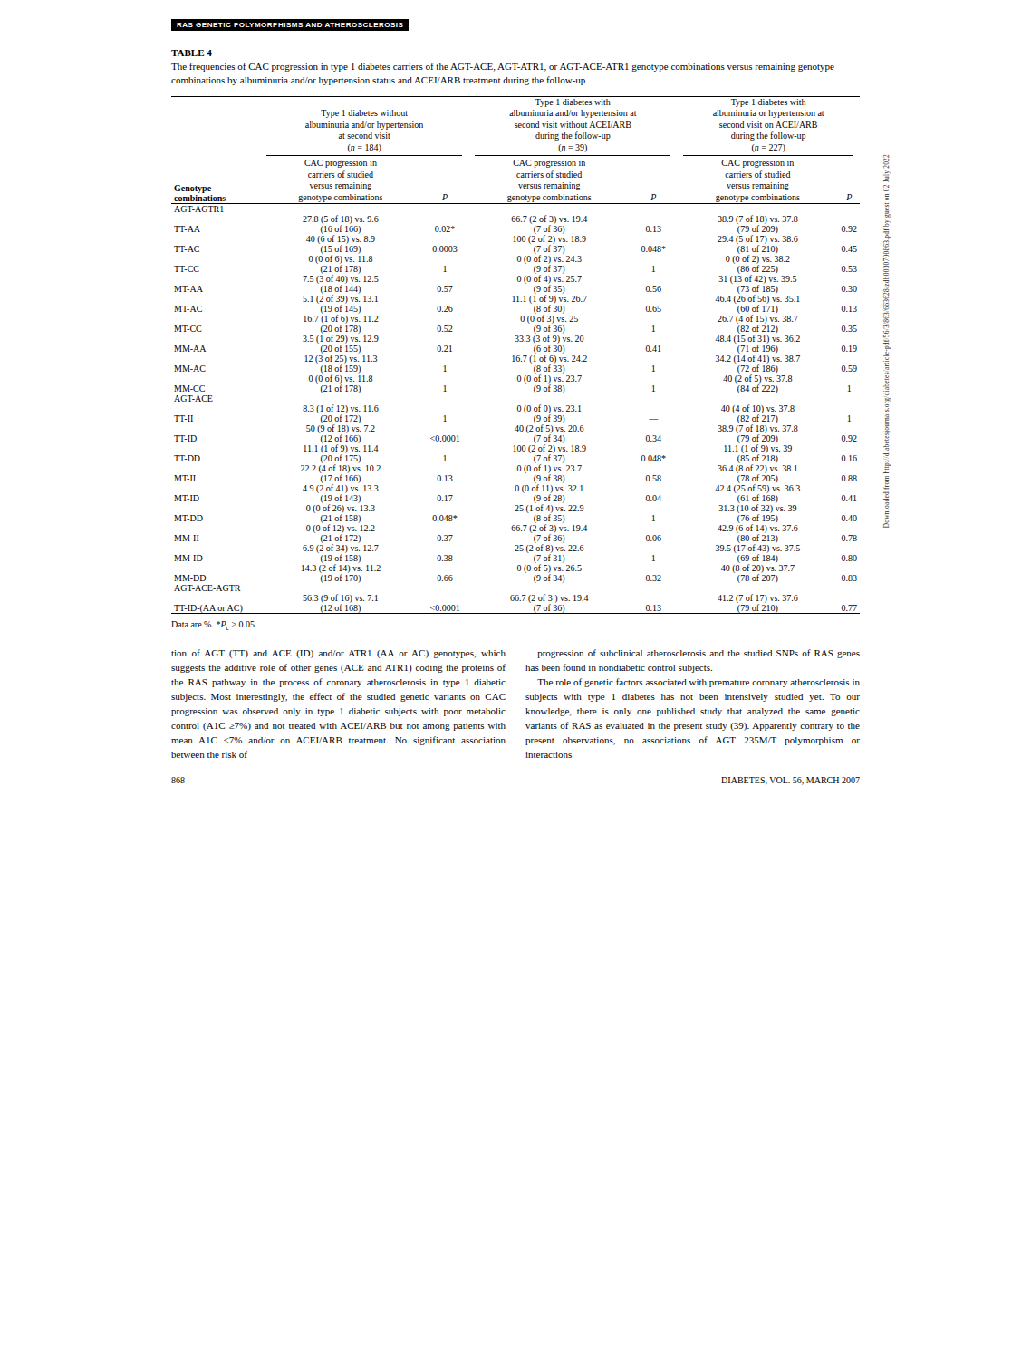RAS GENETIC POLYMORPHISMS AND ATHEROSCLEROSIS
Downloaded from http://diabetesjournals.org/diabetes/article-pdf/56/3/863/663628/zdb0030700863.pdf by guest on 02 July 2022
TABLE 4
The frequencies of CAC progression in type 1 diabetes carriers of the AGT-ACE, AGT-ATR1, or AGT-ACE-ATR1 genotype combinations versus remaining genotype combinations by albuminuria and/or hypertension status and ACEI/ARB treatment during the follow-up
| | Type 1 diabetes without albuminuria and/or hypertension at second visit ( n = 184) | Type 1 diabetes with albuminuria and/or hypertension at second visit without ACEI/ARB during the follow-up ( n = 39) | Type 1 diabetes with albuminuria or hypertension at second visit on ACEI/ARB during the follow-up ( n = 227) |
| --- | --- | --- | --- |
| Genotype combinations | CAC progression in carriers of studied versus remaining genotype combinations | P | CAC progression in carriers of studied versus remaining genotype combinations | P | CAC progression in carriers of studied versus remaining genotype combinations | P |
| AGT-AGTR1 | | | | | | |
| | 27.8 (5 of 18) vs. 9.6 | | 66.7 (2 of 3) vs. 19.4 | | 38.9 (7 of 18) vs. 37.8 | |
| TT-AA | (16 of 166) | 0.02* | (7 of 36) | 0.13 | (79 of 209) | 0.92 |
| | 40 (6 of 15) vs. 8.9 | | 100 (2 of 2) vs. 18.9 | | 29.4 (5 of 17) vs. 38.6 | |
| TT-AC | (15 of 169) | 0.0003 | (7 of 37) | 0.048* | (81 of 210) | 0.45 |
| | 0 (0 of 6) vs. 11.8 | | 0 (0 of 2) vs. 24.3 | | 0 (0 of 2) vs. 38.2 | |
| TT-CC | (21 of 178) | 1 | (9 of 37) | 1 | (86 of 225) | 0.53 |
| | 7.5 (3 of 40) vs. 12.5 | | 0 (0 of 4) vs. 25.7 | | 31 (13 of 42) vs. 39.5 | |
| MT-AA | (18 of 144) | 0.57 | (9 of 35) | 0.56 | (73 of 185) | 0.30 |
| | 5.1 (2 of 39) vs. 13.1 | | 11.1 (1 of 9) vs. 26.7 | | 46.4 (26 of 56) vs. 35.1 | |
| MT-AC | (19 of 145) | 0.26 | (8 of 30) | 0.65 | (60 of 171) | 0.13 |
| | 16.7 (1 of 6) vs. 11.2 | | 0 (0 of 3) vs. 25 | | 26.7 (4 of 15) vs. 38.7 | |
| MT-CC | (20 of 178) | 0.52 | (9 of 36) | 1 | (82 of 212) | 0.35 |
| | 3.5 (1 of 29) vs. 12.9 | | 33.3 (3 of 9) vs. 20 | | 48.4 (15 of 31) vs. 36.2 | |
| MM-AA | (20 of 155) | 0.21 | (6 of 30) | 0.41 | (71 of 196) | 0.19 |
| | 12 (3 of 25) vs. 11.3 | | 16.7 (1 of 6) vs. 24.2 | | 34.2 (14 of 41) vs. 38.7 | |
| MM-AC | (18 of 159) | 1 | (8 of 33) | 1 | (72 of 186) | 0.59 |
| | 0 (0 of 6) vs. 11.8 | | 0 (0 of 1) vs. 23.7 | | 40 (2 of 5) vs. 37.8 | |
| MM-CC | (21 of 178) | 1 | (9 of 38) | 1 | (84 of 222) | 1 |
| AGT-ACE | | | | | | |
| | 8.3 (1 of 12) vs. 11.6 | | 0 (0 of 0) vs. 23.1 | | 40 (4 of 10) vs. 37.8 | |
| TT-II | (20 of 172) | 1 | (9 of 39) | — | (82 of 217) | 1 |
| | 50 (9 of 18) vs. 7.2 | | 40 (2 of 5) vs. 20.6 | | 38.9 (7 of 18) vs. 37.8 | |
| TT-ID | (12 of 166) | <0.0001 | (7 of 34) | 0.34 | (79 of 209) | 0.92 |
| | 11.1 (1 of 9) vs. 11.4 | | 100 (2 of 2) vs. 18.9 | | 11.1 (1 of 9) vs. 39 | |
| TT-DD | (20 of 175) | 1 | (7 of 37) | 0.048* | (85 of 218) | 0.16 |
| | 22.2 (4 of 18) vs. 10.2 | | 0 (0 of 1) vs. 23.7 | | 36.4 (8 of 22) vs. 38.1 | |
| MT-II | (17 of 166) | 0.13 | (9 of 38) | 0.58 | (78 of 205) | 0.88 |
| | 4.9 (2 of 41) vs. 13.3 | | 0 (0 of 11) vs. 32.1 | | 42.4 (25 of 59) vs. 36.3 | |
| MT-ID | (19 of 143) | 0.17 | (9 of 28) | 0.04 | (61 of 168) | 0.41 |
| | 0 (0 of 26) vs. 13.3 | | 25 (1 of 4) vs. 22.9 | | 31.3 (10 of 32) vs. 39 | |
| MT-DD | (21 of 158) | 0.048* | (8 of 35) | 1 | (76 of 195) | 0.40 |
| | 0 (0 of 12) vs. 12.2 | | 66.7 (2 of 3) vs. 19.4 | | 42.9 (6 of 14) vs. 37.6 | |
| MM-II | (21 of 172) | 0.37 | (7 of 36) | 0.06 | (80 of 213) | 0.78 |
| | 6.9 (2 of 34) vs. 12.7 | | 25 (2 of 8) vs. 22.6 | | 39.5 (17 of 43) vs. 37.5 | |
| MM-ID | (19 of 158) | 0.38 | (7 of 31) | 1 | (69 of 184) | 0.80 |
| | 14.3 (2 of 14) vs. 11.2 | | 0 (0 of 5) vs. 26.5 | | 40 (8 of 20) vs. 37.7 | |
| MM-DD | (19 of 170) | 0.66 | (9 of 34) | 0.32 | (78 of 207) | 0.83 |
| AGT-ACE-AGTR | | | | | | |
| | 56.3 (9 of 16) vs. 7.1 | | 66.7 (2 of 3 ) vs. 19.4 | | 41.2 (7 of 17) vs. 37.6 | |
| TT-ID-(AA or AC) | (12 of 168) | <0.0001 | (7 of 36) | 0.13 | (79 of 210) | 0.77 |
Data are %. *Pc > 0.05.
tion of AGT (TT) and ACE (ID) and/or ATR1 (AA or AC) genotypes, which suggests the additive role of other genes (ACE and ATR1) coding the proteins of the RAS pathway in the process of coronary atherosclerosis in type 1 diabetic subjects. Most interestingly, the effect of the studied genetic variants on CAC progression was observed only in type 1 diabetic subjects with poor metabolic control (A1C ≥7%) and not treated with ACEI/ARB but not among patients with mean A1C <7% and/or on ACEI/ARB treatment. No significant association between the risk of
progression of subclinical atherosclerosis and the studied SNPs of RAS genes has been found in nondiabetic control subjects.
The role of genetic factors associated with premature coronary atherosclerosis in subjects with type 1 diabetes has not been intensively studied yet. To our knowledge, there is only one published study that analyzed the same genetic variants of RAS as evaluated in the present study (39). Apparently contrary to the present observations, no associations of AGT 235M/T polymorphism or interactions
868
DIABETES, VOL. 56, MARCH 2007